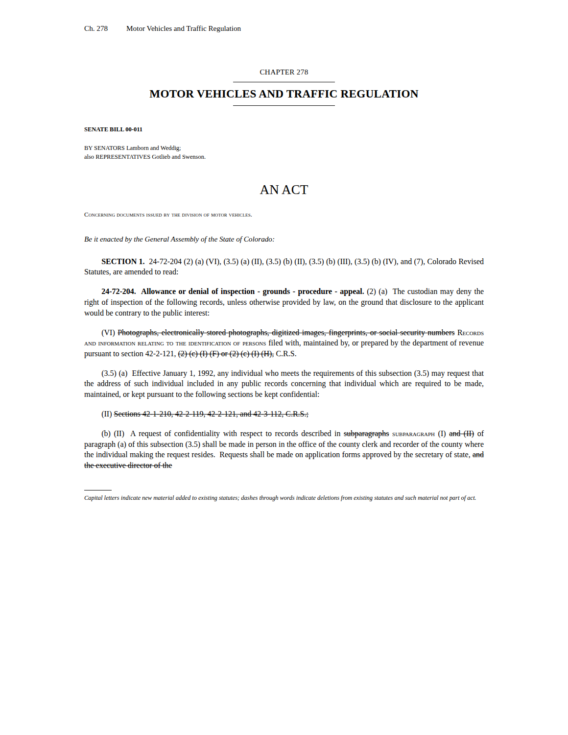Ch. 278 Motor Vehicles and Traffic Regulation
CHAPTER 278
MOTOR VEHICLES AND TRAFFIC REGULATION
SENATE BILL 00-011
BY SENATORS Lamborn and Weddig;
also REPRESENTATIVES Gotlieb and Swenson.
AN ACT
Concerning documents issued by the division of motor vehicles.
Be it enacted by the General Assembly of the State of Colorado:
SECTION 1. 24-72-204 (2) (a) (VI), (3.5) (a) (II), (3.5) (b) (II), (3.5) (b) (III), (3.5) (b) (IV), and (7), Colorado Revised Statutes, are amended to read:
24-72-204. Allowance or denial of inspection - grounds - procedure - appeal. (2) (a) The custodian may deny the right of inspection of the following records, unless otherwise provided by law, on the ground that disclosure to the applicant would be contrary to the public interest:
(VI) Photographs, electronically stored photographs, digitized images, fingerprints, or social security numbers Records and information relating to the identification of persons filed with, maintained by, or prepared by the department of revenue pursuant to section 42-2-121, (2) (c) (I) (F) or (2) (c) (I) (H), C.R.S.
(3.5) (a) Effective January 1, 1992, any individual who meets the requirements of this subsection (3.5) may request that the address of such individual included in any public records concerning that individual which are required to be made, maintained, or kept pursuant to the following sections be kept confidential:
(II) Sections 42-1-210, 42-2-119, 42-2-121, and 42-3-112, C.R.S.;
(b) (II) A request of confidentiality with respect to records described in subparagraphs subparagraph (I) and (II) of paragraph (a) of this subsection (3.5) shall be made in person in the office of the county clerk and recorder of the county where the individual making the request resides. Requests shall be made on application forms approved by the secretary of state, and the executive director of the
Capital letters indicate new material added to existing statutes; dashes through words indicate deletions from existing statutes and such material not part of act.